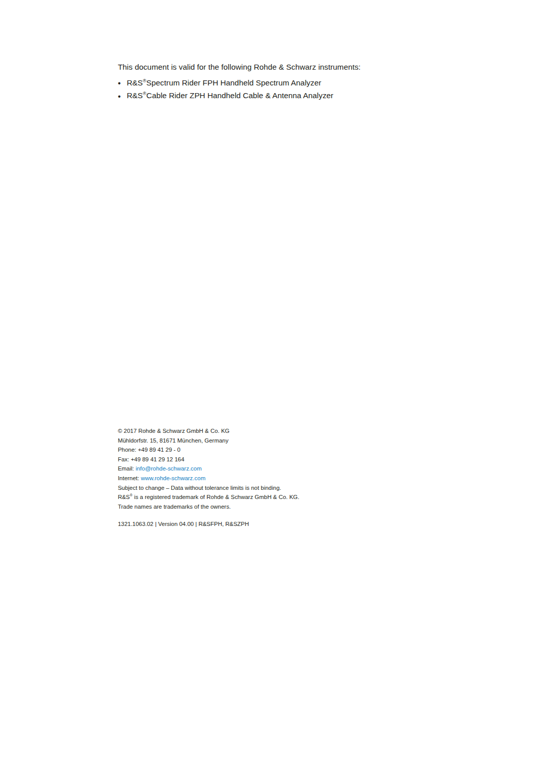This document is valid for the following Rohde & Schwarz instruments:
R&S®Spectrum Rider FPH Handheld Spectrum Analyzer
R&S®Cable Rider ZPH Handheld Cable & Antenna Analyzer
© 2017 Rohde & Schwarz GmbH & Co. KG
Mühldorfstr. 15, 81671 München, Germany
Phone: +49 89 41 29 - 0
Fax: +49 89 41 29 12 164
Email: info@rohde-schwarz.com
Internet: www.rohde-schwarz.com
Subject to change – Data without tolerance limits is not binding.
R&S® is a registered trademark of Rohde & Schwarz GmbH & Co. KG.
Trade names are trademarks of the owners.
1321.1063.02 | Version 04.00 | R&SFPH, R&SZPH